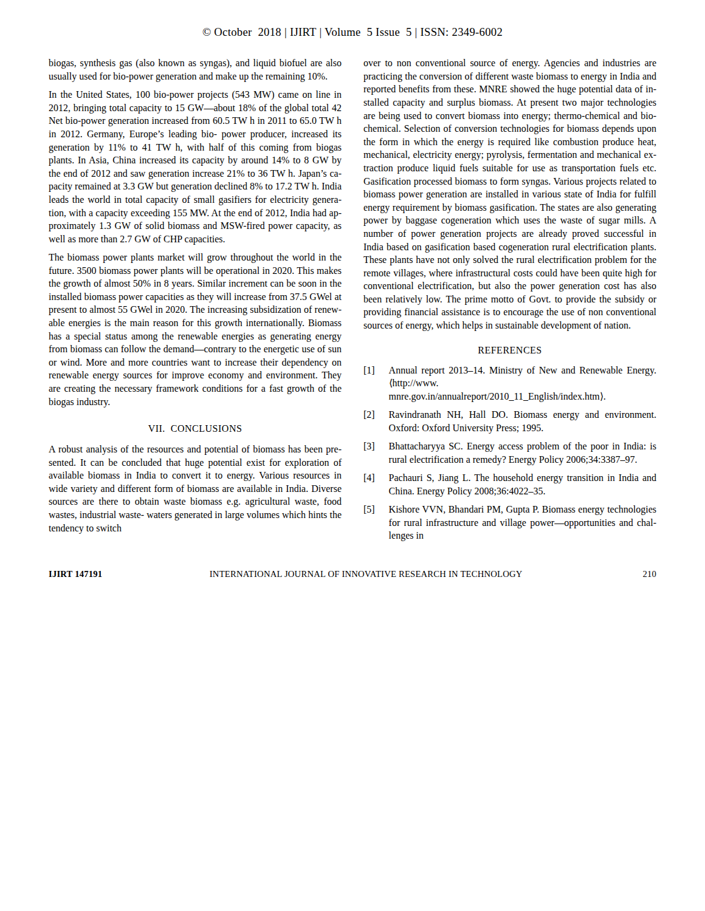© October 2018 | IJIRT | Volume 5 Issue 5 | ISSN: 2349-6002
biogas, synthesis gas (also known as syngas), and liquid biofuel are also usually used for bio-power generation and make up the remaining 10%.
In the United States, 100 bio-power projects (543 MW) came on line in 2012, bringing total capacity to 15 GW—about 18% of the global total 42 Net bio-power generation increased from 60.5 TW h in 2011 to 65.0 TW h in 2012. Germany, Europe’s leading bio- power producer, increased its generation by 11% to 41 TW h, with half of this coming from biogas plants. In Asia, China increased its capacity by around 14% to 8 GW by the end of 2012 and saw generation increase 21% to 36 TW h. Japan’s capacity remained at 3.3 GW but generation declined 8% to 17.2 TW h. India leads the world in total capacity of small gasifiers for electricity generation, with a capacity exceeding 155 MW. At the end of 2012, India had approximately 1.3 GW of solid biomass and MSW-fired power capacity, as well as more than 2.7 GW of CHP capacities.
The biomass power plants market will grow throughout the world in the future. 3500 biomass power plants will be operational in 2020. This makes the growth of almost 50% in 8 years. Similar increment can be soon in the installed biomass power capacities as they will increase from 37.5 GWel at present to almost 55 GWel in 2020. The increasing subsidization of renew- able energies is the main reason for this growth internationally. Biomass has a special status among the renewable energies as generating energy from biomass can follow the demand—contrary to the energetic use of sun or wind. More and more countries want to increase their dependency on renewable energy sources for improve economy and environment. They are creating the necessary framework conditions for a fast growth of the biogas industry.
VII. Conclusions
A robust analysis of the resources and potential of biomass has been presented. It can be concluded that huge potential exist for exploration of available biomass in India to convert it to energy. Various resources in wide variety and different form of biomass are available in India. Diverse sources are there to obtain waste biomass e.g. agricultural waste, food wastes, industrial waste- waters generated in large volumes which hints the tendency to switch
over to non conventional source of energy. Agencies and industries are practicing the conversion of different waste biomass to energy in India and reported benefits from these. MNRE showed the huge potential data of installed capacity and surplus biomass. At present two major technologies are being used to convert biomass into energy; thermo-chemical and bio-chemical. Selection of conversion technologies for biomass depends upon the form in which the energy is required like combustion produce heat, mechanical, electricity energy; pyrolysis, fermentation and mechanical extraction produce liquid fuels suitable for use as transportation fuels etc. Gasification processed biomass to form syngas. Various projects related to biomass power generation are installed in various state of India for fulfill energy requirement by biomass gasification. The states are also generating power by baggase cogeneration which uses the waste of sugar mills. A number of power generation projects are already proved successful in India based on gasification based cogeneration rural electrification plants. These plants have not only solved the rural electrification problem for the remote villages, where infrastructural costs could have been quite high for conventional electrification, but also the power generation cost has also been relatively low. The prime motto of Govt. to provide the subsidy or providing financial assistance is to encourage the use of non conventional sources of energy, which helps in sustainable development of nation.
References
Annual report 2013–14. Ministry of New and Renewable Energy. ⟨http://www. mnre.gov.in/annualreport/2010_11_English/index.htm⟩.
Ravindranath NH, Hall DO. Biomass energy and environment. Oxford: Oxford University Press; 1995.
Bhattacharyya SC. Energy access problem of the poor in India: is rural electrification a remedy? Energy Policy 2006;34:3387–97.
Pachauri S, Jiang L. The household energy transition in India and China. Energy Policy 2008;36:4022–35.
Kishore VVN, Bhandari PM, Gupta P. Biomass energy technologies for rural infrastructure and village power—opportunities and challenges in
IJIRT 147191 INTERNATIONAL JOURNAL OF INNOVATIVE RESEARCH IN TECHNOLOGY 210